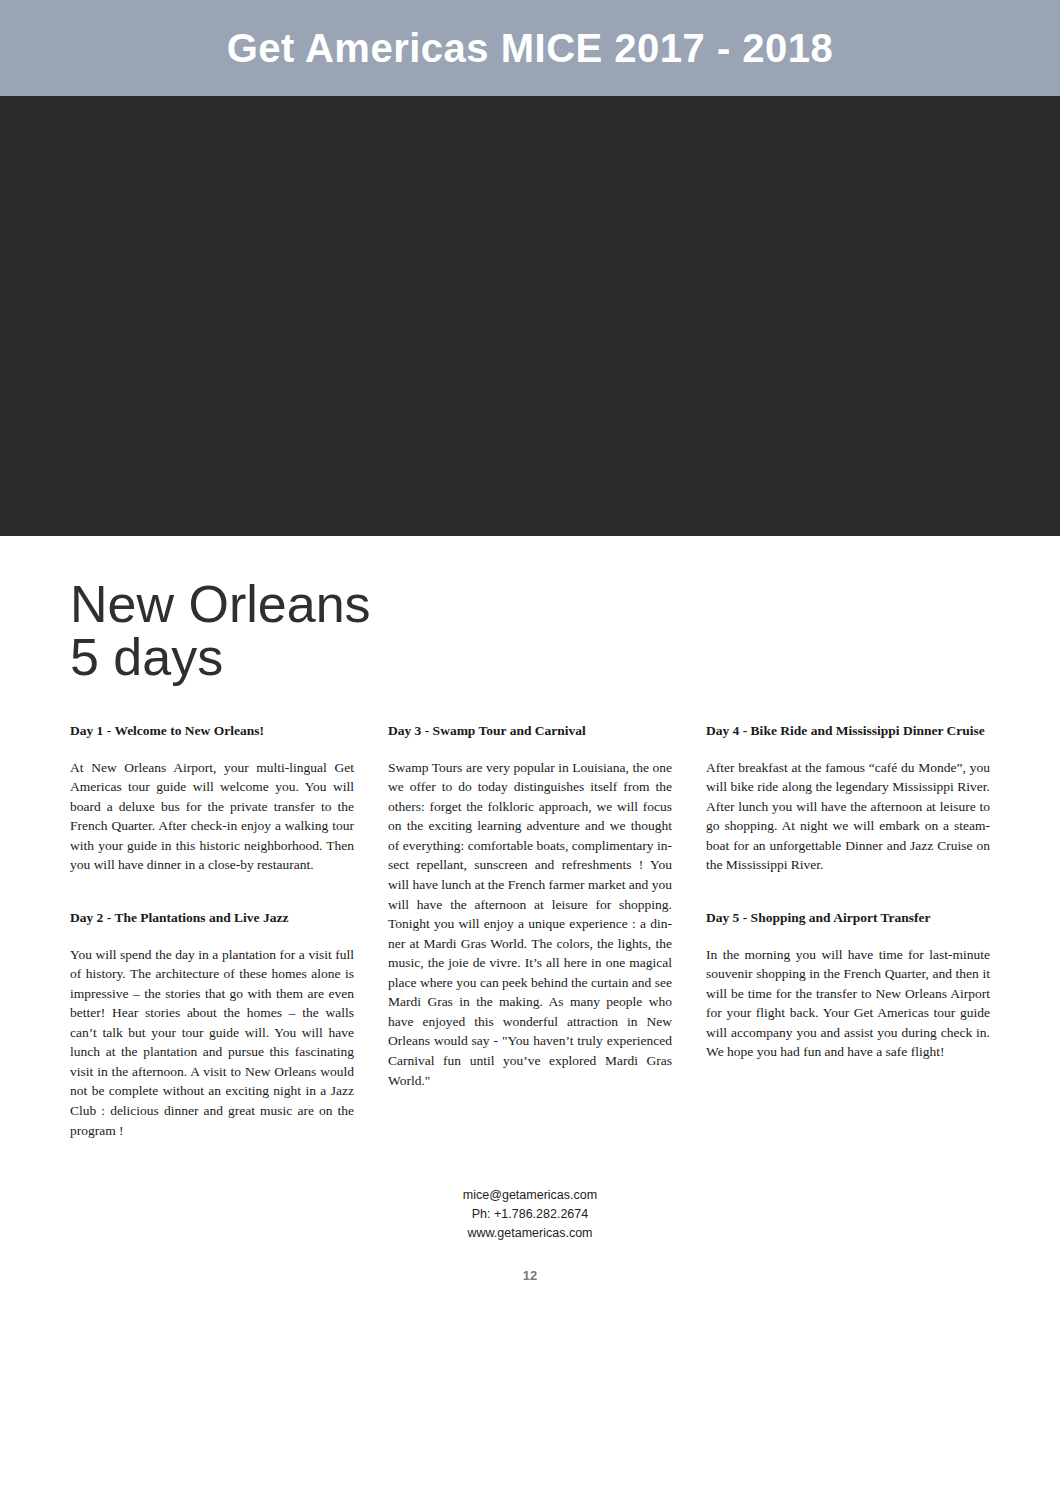Get Americas MICE 2017 - 2018
New Orleans 5 days
Day 1 - Welcome to New Orleans!
At New Orleans Airport, your multi-lingual Get Americas tour guide will welcome you. You will board a deluxe bus for the private transfer to the French Quarter. After check-in enjoy a walking tour with your guide in this historic neighborhood. Then you will have dinner in a close-by restaurant.
Day 2 - The Plantations and Live Jazz
You will spend the day in a plantation for a visit full of history. The architecture of these homes alone is impressive – the stories that go with them are even better! Hear stories about the homes – the walls can’t talk but your tour guide will. You will have lunch at the plantation and pursue this fascinating visit in the afternoon. A visit to New Orleans would not be complete without an exciting night in a Jazz Club : delicious dinner and great music are on the program !
Day 3 - Swamp Tour and Carnival
Swamp Tours are very popular in Louisiana, the one we offer to do today distinguishes itself from the others: forget the folkloric approach, we will focus on the exciting learning adventure and we thought of everything: comfortable boats, complimentary insect repellant, sunscreen and refreshments ! You will have lunch at the French farmer market and you will have the afternoon at leisure for shopping. Tonight you will enjoy a unique experience : a dinner at Mardi Gras World. The colors, the lights, the music, the joie de vivre. It’s all here in one magical place where you can peek behind the curtain and see Mardi Gras in the making. As many people who have enjoyed this wonderful attraction in New Orleans would say - "You haven’t truly experienced Carnival fun until you’ve explored Mardi Gras World."
Day 4 - Bike Ride and Mississippi Dinner Cruise
After breakfast at the famous “café du Monde”, you will bike ride along the legendary Mississippi River. After lunch you will have the afternoon at leisure to go shopping. At night we will embark on a steamboat for an unforgettable Dinner and Jazz Cruise on the Mississippi River.
Day 5 - Shopping and Airport Transfer
In the morning you will have time for last-minute souvenir shopping in the French Quarter, and then it will be time for the transfer to New Orleans Airport for your flight back. Your Get Americas tour guide will accompany you and assist you during check in. We hope you had fun and have a safe flight!
mice@getamericas.com
Ph: +1.786.282.2674
www.getamericas.com
12